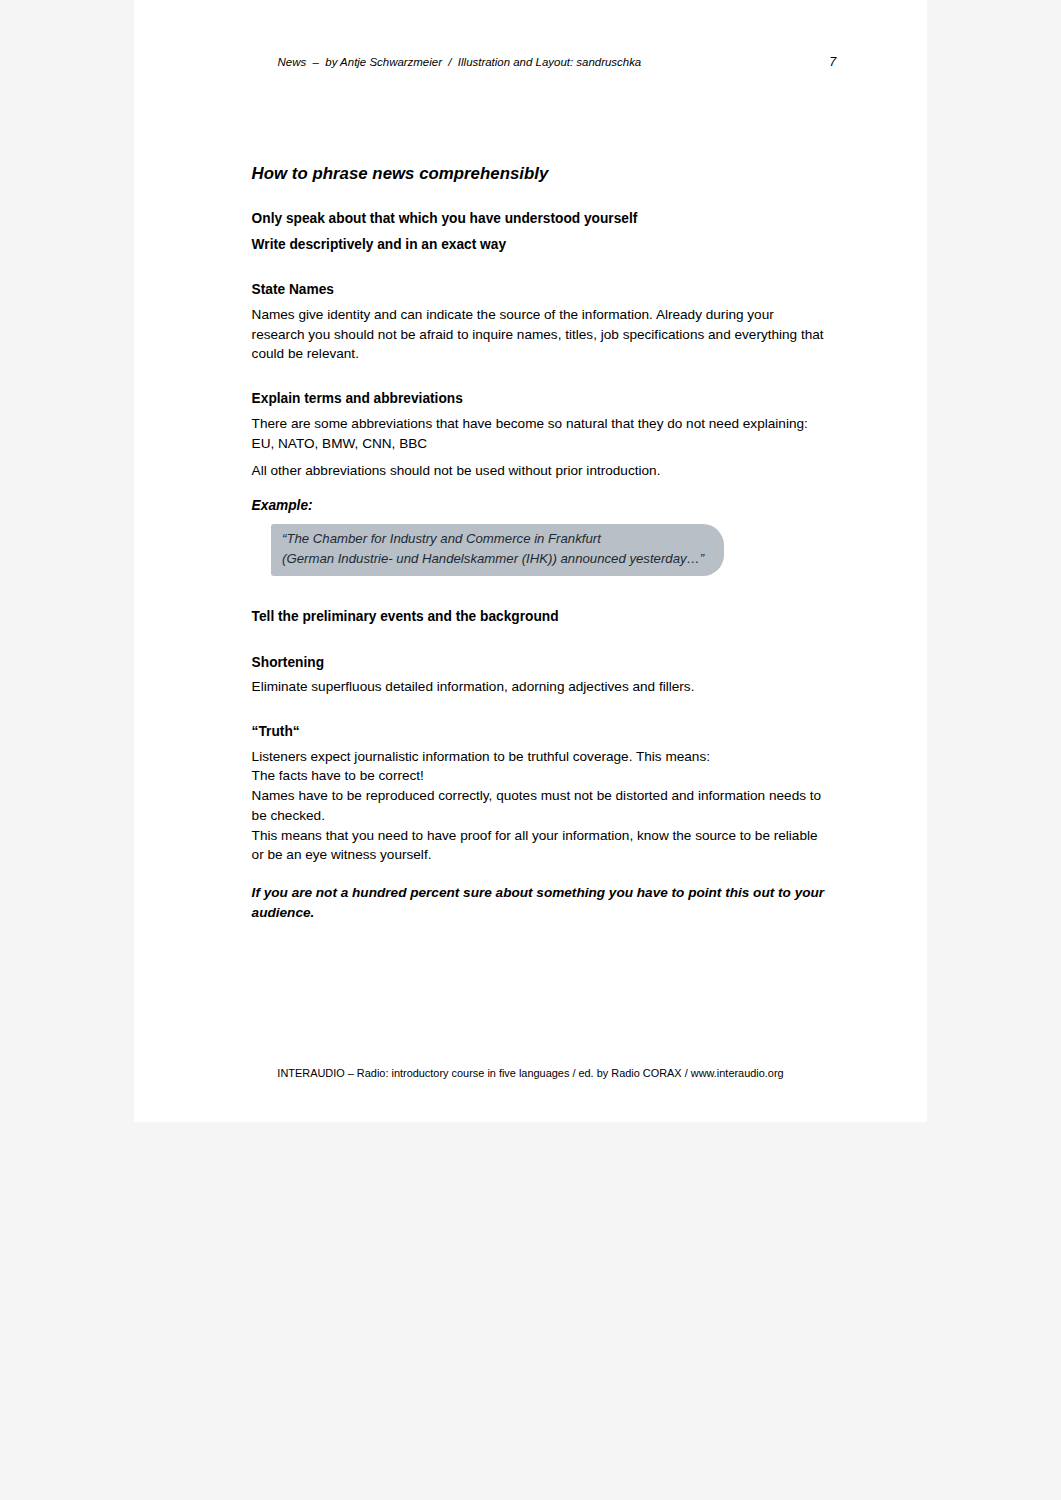News – by Antje Schwarzmeier / Illustration and Layout: sandruschka 7
How to phrase news comprehensibly
Only speak about that which you have understood yourself
Write descriptively and in an exact way
State Names
Names give identity and can indicate the source of the information. Already during your research you should not be afraid to inquire names, titles, job specifications and everything that could be relevant.
Explain terms and abbreviations
There are some abbreviations that have become so natural that they do not need explaining:
EU, NATO, BMW, CNN, BBC
All other abbreviations should not be used without prior introduction.
Example:
“The Chamber for Industry and Commerce in Frankfurt
(German Industrie- und Handelskammer (IHK)) announced yesterday…”
Tell the preliminary events and the background
Shortening
Eliminate superfluous detailed information, adorning adjectives and fillers.
“Truth“
Listeners expect journalistic information to be truthful coverage. This means:
The facts have to be correct!
Names have to be reproduced correctly, quotes must not be distorted and information needs to be checked.
This means that you need to have proof for all your information, know the source to be reliable or be an eye witness yourself.
If you are not a hundred percent sure about something you have to point this out to your audience.
INTERAUDIO – Radio: introductory course in five languages / ed. by Radio CORAX / www.interaudio.org